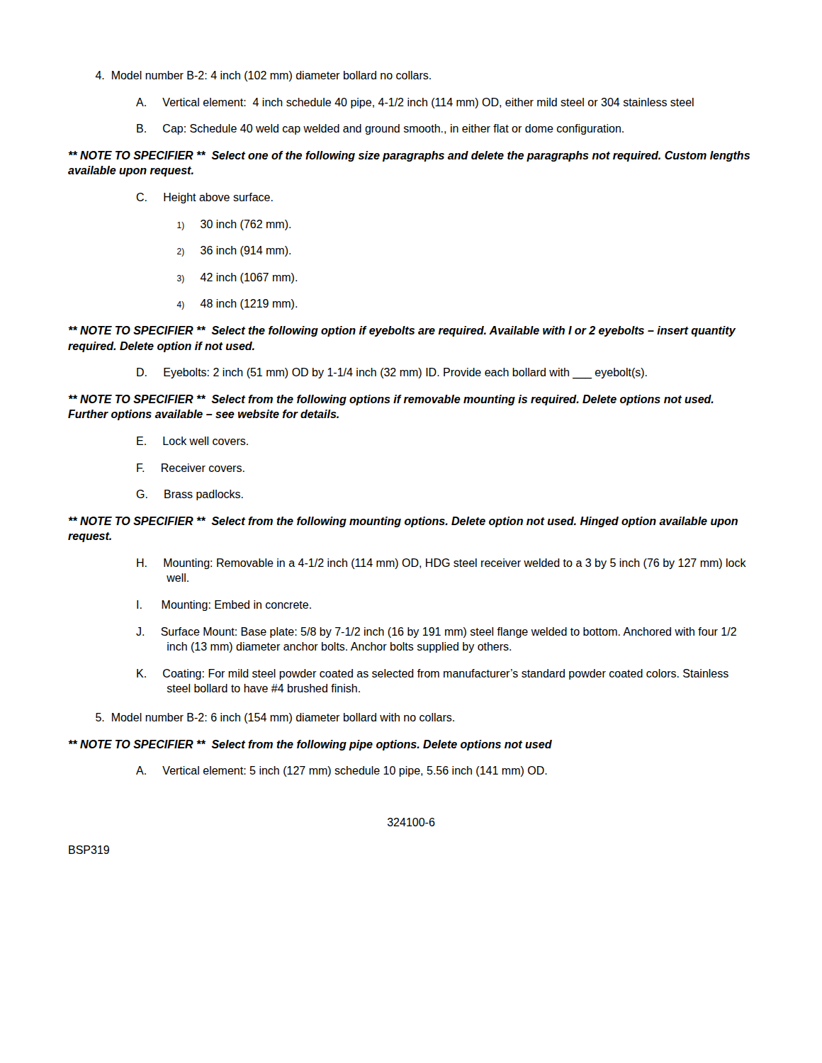4. Model number B-2: 4 inch (102 mm) diameter bollard no collars.
A. Vertical element: 4 inch schedule 40 pipe, 4-1/2 inch (114 mm) OD, either mild steel or 304 stainless steel
B. Cap: Schedule 40 weld cap welded and ground smooth., in either flat or dome configuration.
** NOTE TO SPECIFIER ** Select one of the following size paragraphs and delete the paragraphs not required. Custom lengths available upon request.
C. Height above surface.
1) 30 inch (762 mm).
2) 36 inch (914 mm).
3) 42 inch (1067 mm).
4) 48 inch (1219 mm).
** NOTE TO SPECIFIER ** Select the following option if eyebolts are required. Available with I or 2 eyebolts – insert quantity required. Delete option if not used.
D. Eyebolts: 2 inch (51 mm) OD by 1-1/4 inch (32 mm) ID. Provide each bollard with ___ eyebolt(s).
** NOTE TO SPECIFIER ** Select from the following options if removable mounting is required. Delete options not used. Further options available – see website for details.
E. Lock well covers.
F. Receiver covers.
G. Brass padlocks.
** NOTE TO SPECIFIER ** Select from the following mounting options. Delete option not used. Hinged option available upon request.
H. Mounting: Removable in a 4-1/2 inch (114 mm) OD, HDG steel receiver welded to a 3 by 5 inch (76 by 127 mm) lock well.
I. Mounting: Embed in concrete.
J. Surface Mount: Base plate: 5/8 by 7-1/2 inch (16 by 191 mm) steel flange welded to bottom. Anchored with four 1/2 inch (13 mm) diameter anchor bolts. Anchor bolts supplied by others.
K. Coating: For mild steel powder coated as selected from manufacturer’s standard powder coated colors. Stainless steel bollard to have #4 brushed finish.
5. Model number B-2: 6 inch (154 mm) diameter bollard with no collars.
** NOTE TO SPECIFIER ** Select from the following pipe options. Delete options not used
A. Vertical element: 5 inch (127 mm) schedule 10 pipe, 5.56 inch (141 mm) OD.
324100-6
BSP319